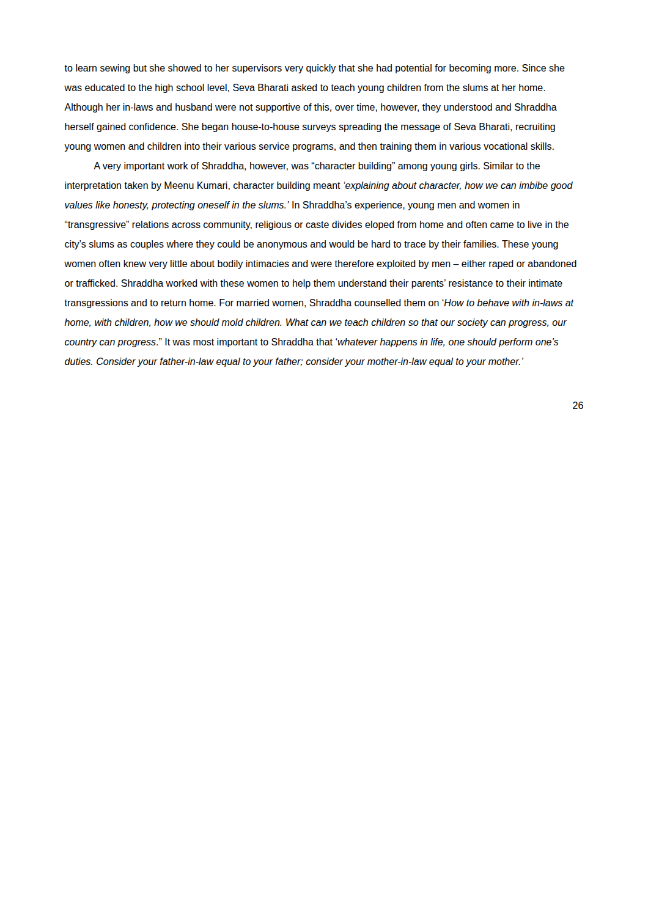to learn sewing but she showed to her supervisors very quickly that she had potential for becoming more. Since she was educated to the high school level, Seva Bharati asked to teach young children from the slums at her home. Although her in-laws and husband were not supportive of this, over time, however, they understood and Shraddha herself gained confidence. She began house-to-house surveys spreading the message of Seva Bharati, recruiting young women and children into their various service programs, and then training them in various vocational skills.
A very important work of Shraddha, however, was “character building” among young girls. Similar to the interpretation taken by Meenu Kumari, character building meant ‘explaining about character, how we can imbibe good values like honesty, protecting oneself in the slums.’ In Shraddha’s experience, young men and women in “transgressive” relations across community, religious or caste divides eloped from home and often came to live in the city’s slums as couples where they could be anonymous and would be hard to trace by their families. These young women often knew very little about bodily intimacies and were therefore exploited by men – either raped or abandoned or trafficked. Shraddha worked with these women to help them understand their parents’ resistance to their intimate transgressions and to return home. For married women, Shraddha counselled them on ‘How to behave with in-laws at home, with children, how we should mold children. What can we teach children so that our society can progress, our country can progress.” It was most important to Shraddha that ‘whatever happens in life, one should perform one’s duties. Consider your father-in-law equal to your father; consider your mother-in-law equal to your mother.’
26